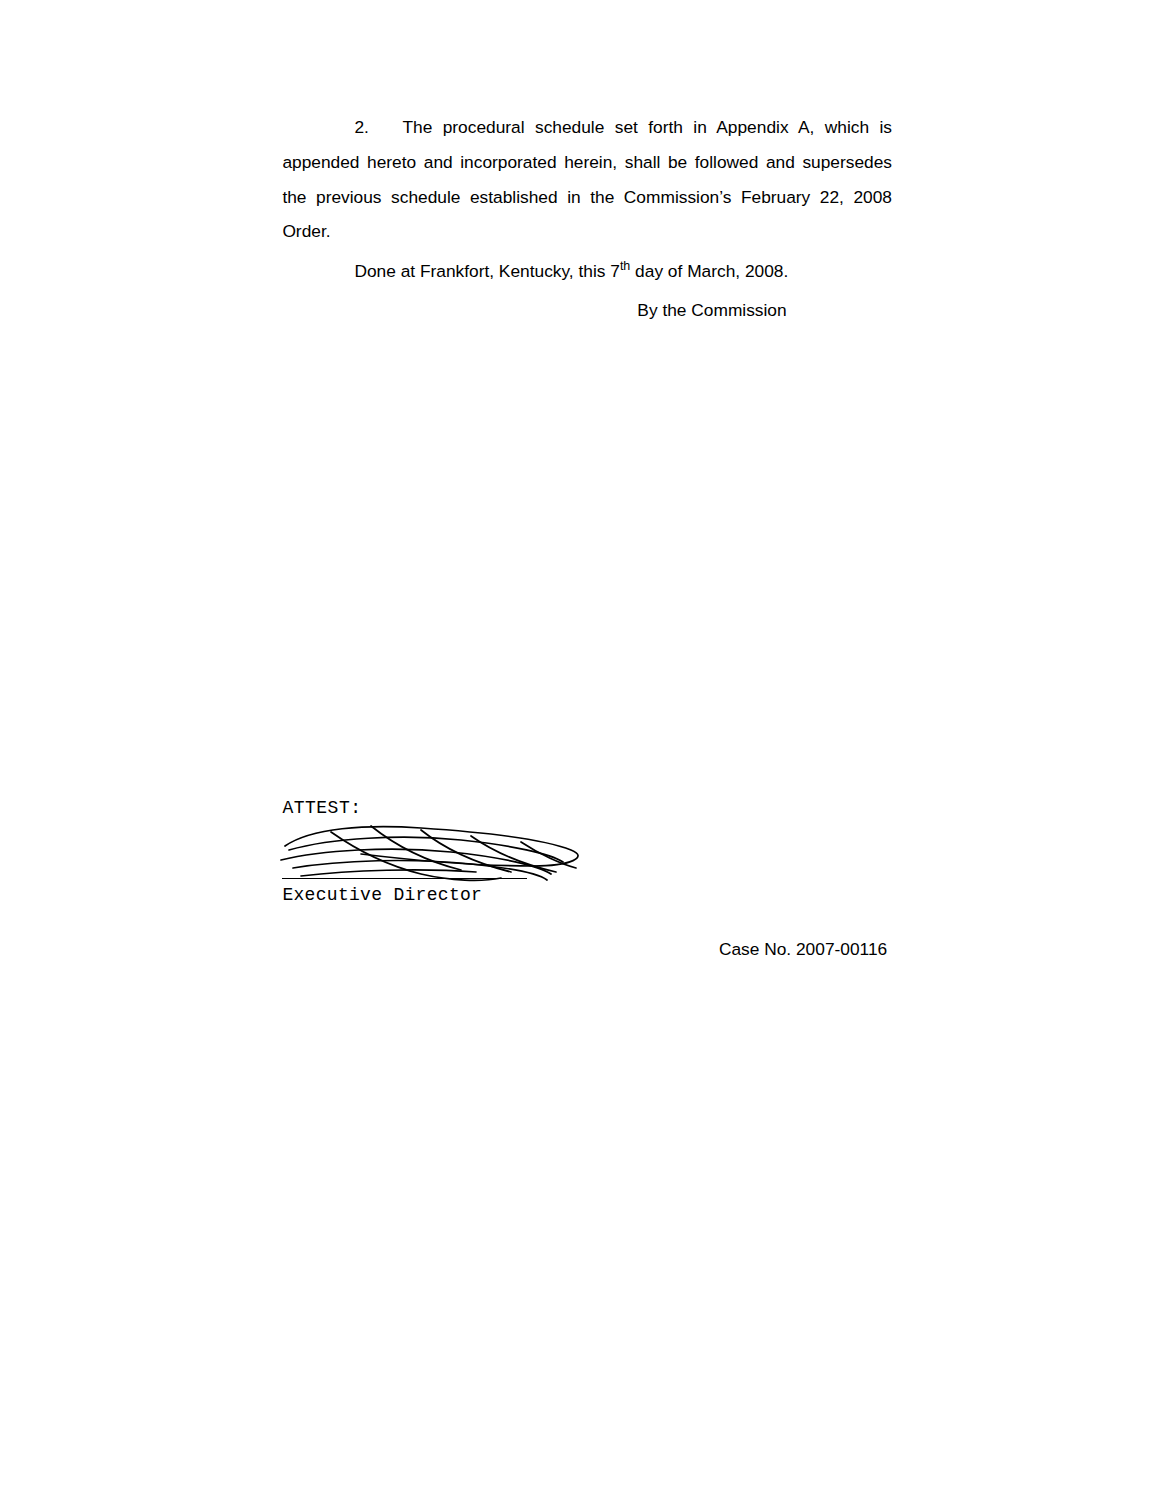2. The procedural schedule set forth in Appendix A, which is appended hereto and incorporated herein, shall be followed and supersedes the previous schedule established in the Commission’s February 22, 2008 Order.
Done at Frankfort, Kentucky, this 7th day of March, 2008.
By the Commission
ATTEST:
Executive Director
Case No. 2007-00116